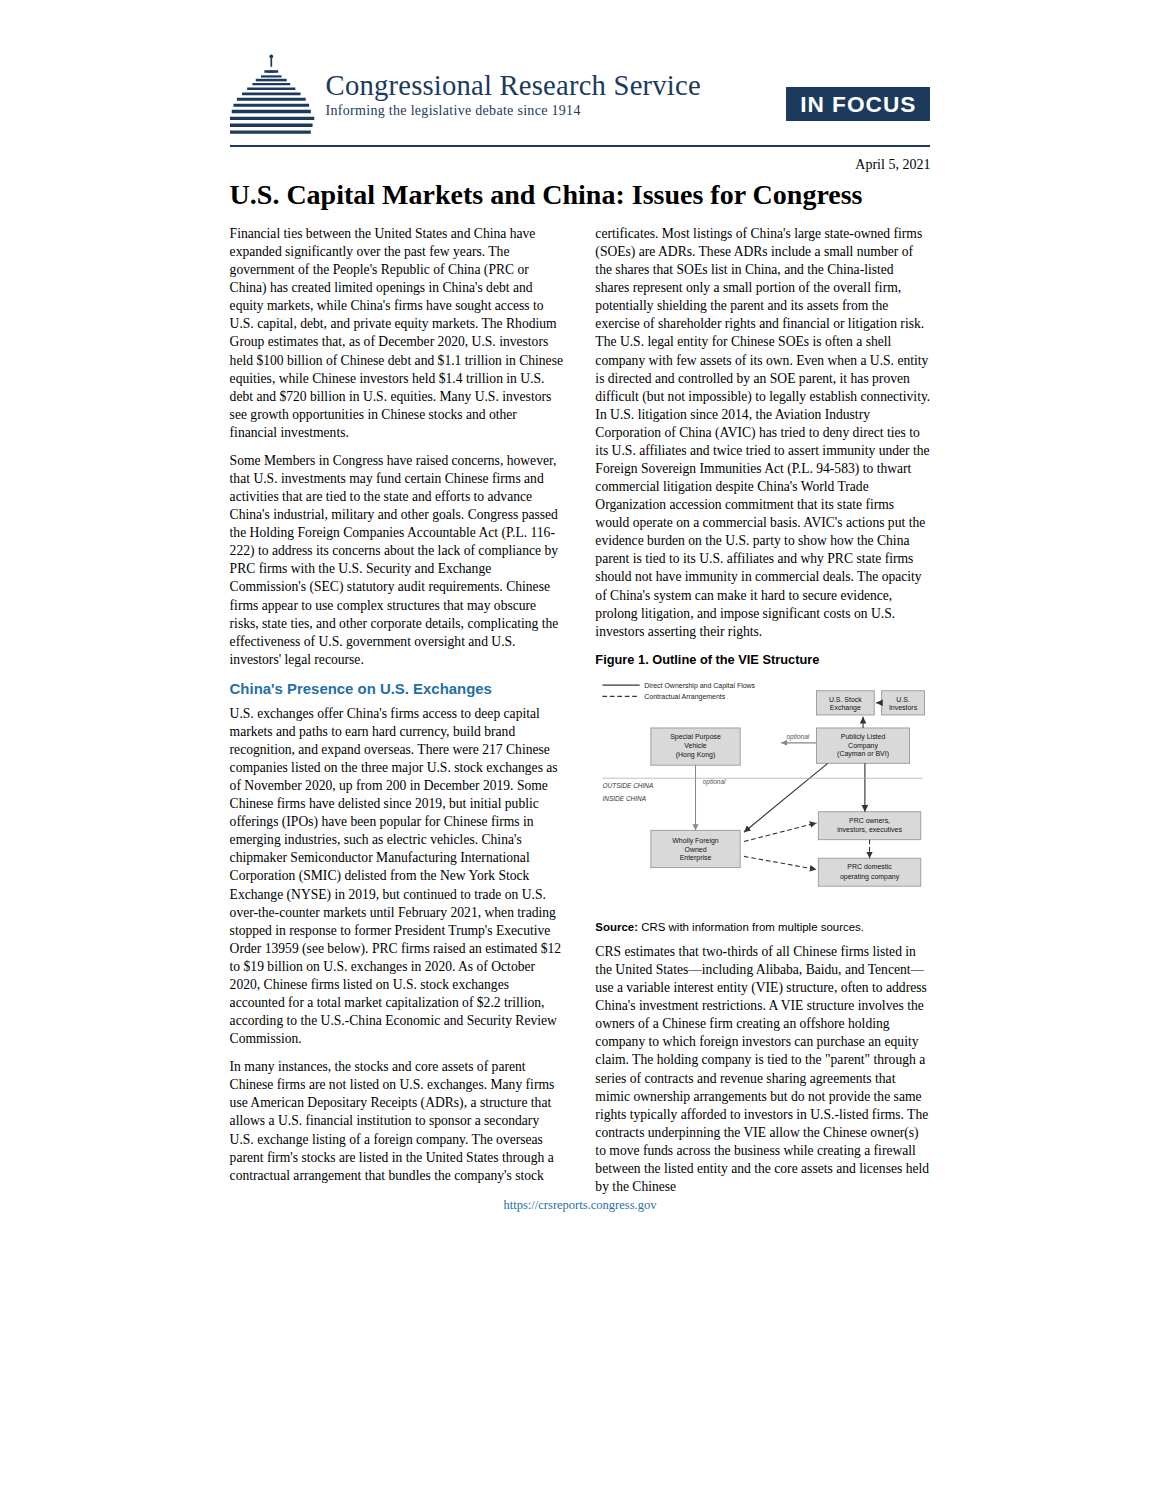Congressional Research Service
Informing the legislative debate since 1914
IN FOCUS
April 5, 2021
U.S. Capital Markets and China: Issues for Congress
Financial ties between the United States and China have expanded significantly over the past few years. The government of the People's Republic of China (PRC or China) has created limited openings in China's debt and equity markets, while China's firms have sought access to U.S. capital, debt, and private equity markets. The Rhodium Group estimates that, as of December 2020, U.S. investors held $100 billion of Chinese debt and $1.1 trillion in Chinese equities, while Chinese investors held $1.4 trillion in U.S. debt and $720 billion in U.S. equities. Many U.S. investors see growth opportunities in Chinese stocks and other financial investments.
Some Members in Congress have raised concerns, however, that U.S. investments may fund certain Chinese firms and activities that are tied to the state and efforts to advance China's industrial, military and other goals. Congress passed the Holding Foreign Companies Accountable Act (P.L. 116-222) to address its concerns about the lack of compliance by PRC firms with the U.S. Security and Exchange Commission's (SEC) statutory audit requirements. Chinese firms appear to use complex structures that may obscure risks, state ties, and other corporate details, complicating the effectiveness of U.S. government oversight and U.S. investors' legal recourse.
China's Presence on U.S. Exchanges
U.S. exchanges offer China's firms access to deep capital markets and paths to earn hard currency, build brand recognition, and expand overseas. There were 217 Chinese companies listed on the three major U.S. stock exchanges as of November 2020, up from 200 in December 2019. Some Chinese firms have delisted since 2019, but initial public offerings (IPOs) have been popular for Chinese firms in emerging industries, such as electric vehicles. China's chipmaker Semiconductor Manufacturing International Corporation (SMIC) delisted from the New York Stock Exchange (NYSE) in 2019, but continued to trade on U.S. over-the-counter markets until February 2021, when trading stopped in response to former President Trump's Executive Order 13959 (see below). PRC firms raised an estimated $12 to $19 billion on U.S. exchanges in 2020. As of October 2020, Chinese firms listed on U.S. stock exchanges accounted for a total market capitalization of $2.2 trillion, according to the U.S.-China Economic and Security Review Commission.
In many instances, the stocks and core assets of parent Chinese firms are not listed on U.S. exchanges. Many firms use American Depositary Receipts (ADRs), a structure that allows a U.S. financial institution to sponsor a secondary U.S. exchange listing of a foreign company. The overseas parent firm's stocks are listed in the United States through a contractual arrangement that bundles the company's stock certificates. Most listings of China's large state-owned firms (SOEs) are ADRs. These ADRs include a small number of the shares that SOEs list in China, and the China-listed shares represent only a small portion of the overall firm, potentially shielding the parent and its assets from the exercise of shareholder rights and financial or litigation risk. The U.S. legal entity for Chinese SOEs is often a shell company with few assets of its own. Even when a U.S. entity is directed and controlled by an SOE parent, it has proven difficult (but not impossible) to legally establish connectivity. In U.S. litigation since 2014, the Aviation Industry Corporation of China (AVIC) has tried to deny direct ties to its U.S. affiliates and twice tried to assert immunity under the Foreign Sovereign Immunities Act (P.L. 94-583) to thwart commercial litigation despite China's World Trade Organization accession commitment that its state firms would operate on a commercial basis. AVIC's actions put the evidence burden on the U.S. party to show how the China parent is tied to its U.S. affiliates and why PRC state firms should not have immunity in commercial deals. The opacity of China's system can make it hard to secure evidence, prolong litigation, and impose significant costs on U.S. investors asserting their rights.
Figure 1. Outline of the VIE Structure
Direct Ownership and Capital Flows Contractual Arrangements U.S. Stock Exchange U.S. Investors Publicly Listed Company (Cayman or BVI) Special Purpose Vehicle (Hong Kong) Wholly Foreign Owned Enterprise PRC owners, investors, executives PRC domestic operating company optional optional OUTSIDE CHINA INSIDE CHINA
Source: CRS with information from multiple sources.
CRS estimates that two-thirds of all Chinese firms listed in the United States—including Alibaba, Baidu, and Tencent—use a variable interest entity (VIE) structure, often to address China's investment restrictions. A VIE structure involves the owners of a Chinese firm creating an offshore holding company to which foreign investors can purchase an equity claim. The holding company is tied to the "parent" through a series of contracts and revenue sharing agreements that mimic ownership arrangements but do not provide the same rights typically afforded to investors in U.S.-listed firms. The contracts underpinning the VIE allow the Chinese owner(s) to move funds across the business while creating a firewall between the listed entity and the core assets and licenses held by the Chinese
https://crsreports.congress.gov